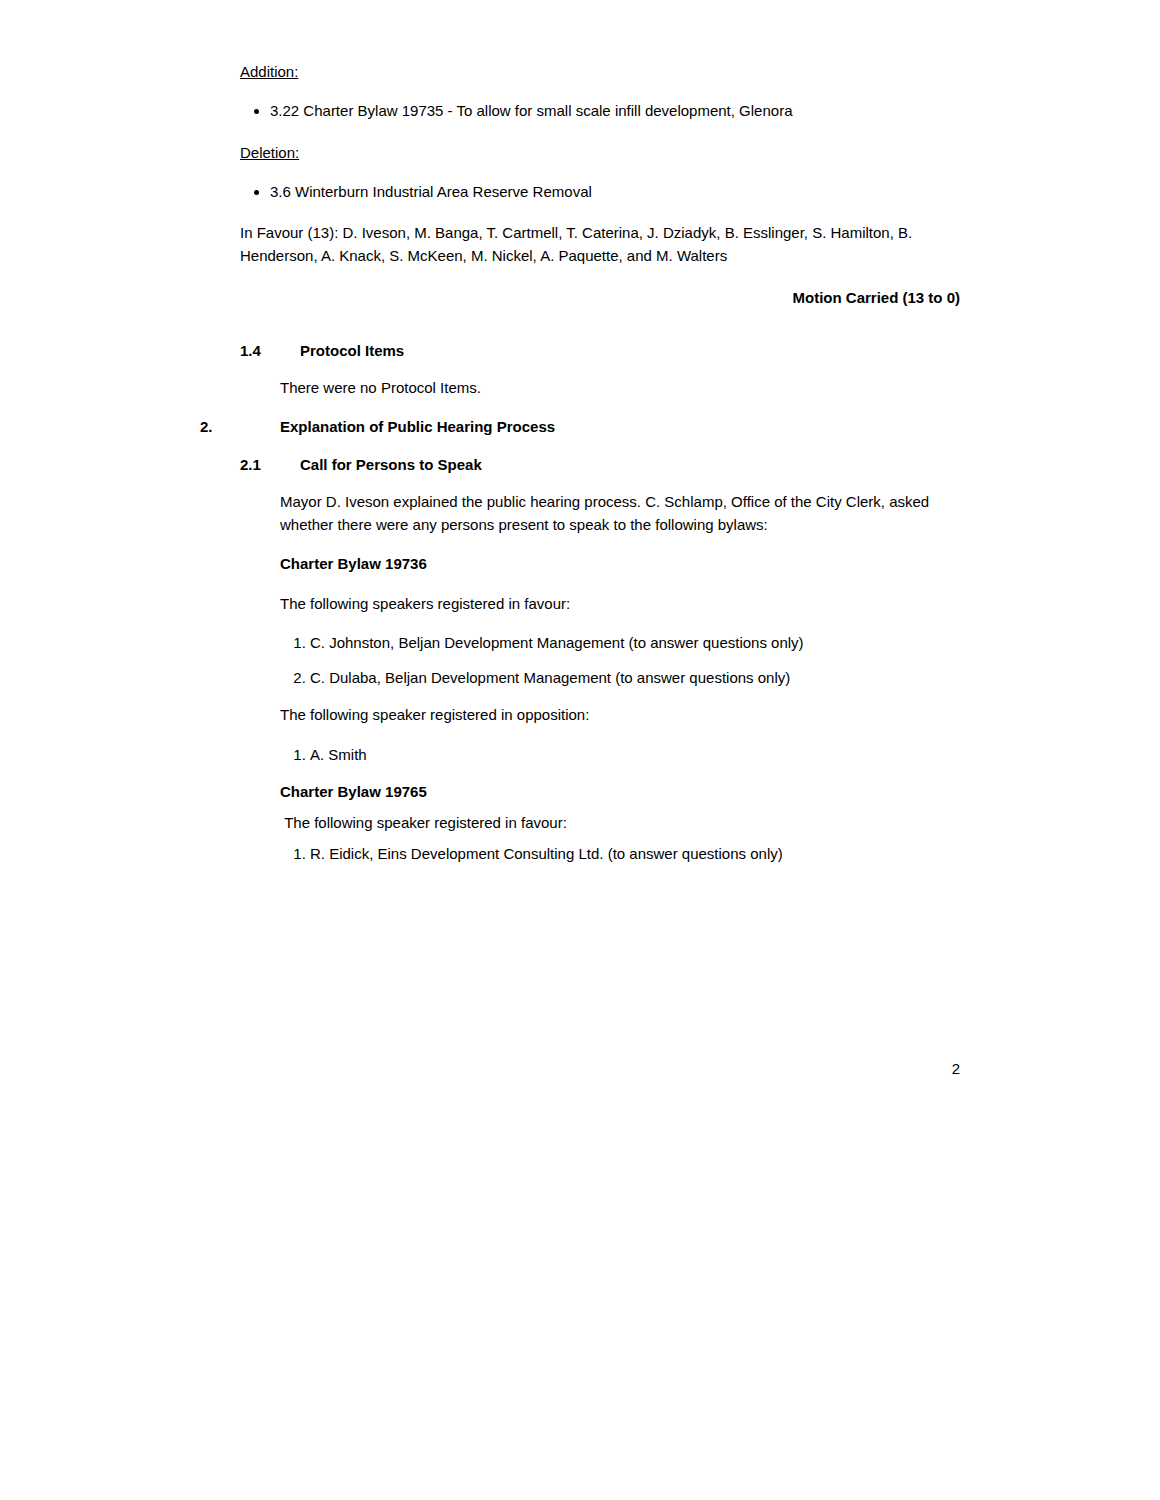Addition:
3.22 Charter Bylaw 19735 - To allow for small scale infill development, Glenora
Deletion:
3.6 Winterburn Industrial Area Reserve Removal
In Favour (13): D. Iveson, M. Banga, T. Cartmell, T. Caterina, J. Dziadyk, B. Esslinger, S. Hamilton, B. Henderson, A. Knack, S. McKeen, M. Nickel, A. Paquette, and M. Walters
Motion Carried (13 to 0)
1.4 Protocol Items
There were no Protocol Items.
2. Explanation of Public Hearing Process
2.1 Call for Persons to Speak
Mayor D. Iveson explained the public hearing process. C. Schlamp, Office of the City Clerk, asked whether there were any persons present to speak to the following bylaws:
Charter Bylaw 19736
The following speakers registered in favour:
C. Johnston, Beljan Development Management (to answer questions only)
C. Dulaba, Beljan Development Management (to answer questions only)
The following speaker registered in opposition:
A. Smith
Charter Bylaw 19765
The following speaker registered in favour:
R. Eidick, Eins Development Consulting Ltd. (to answer questions only)
2